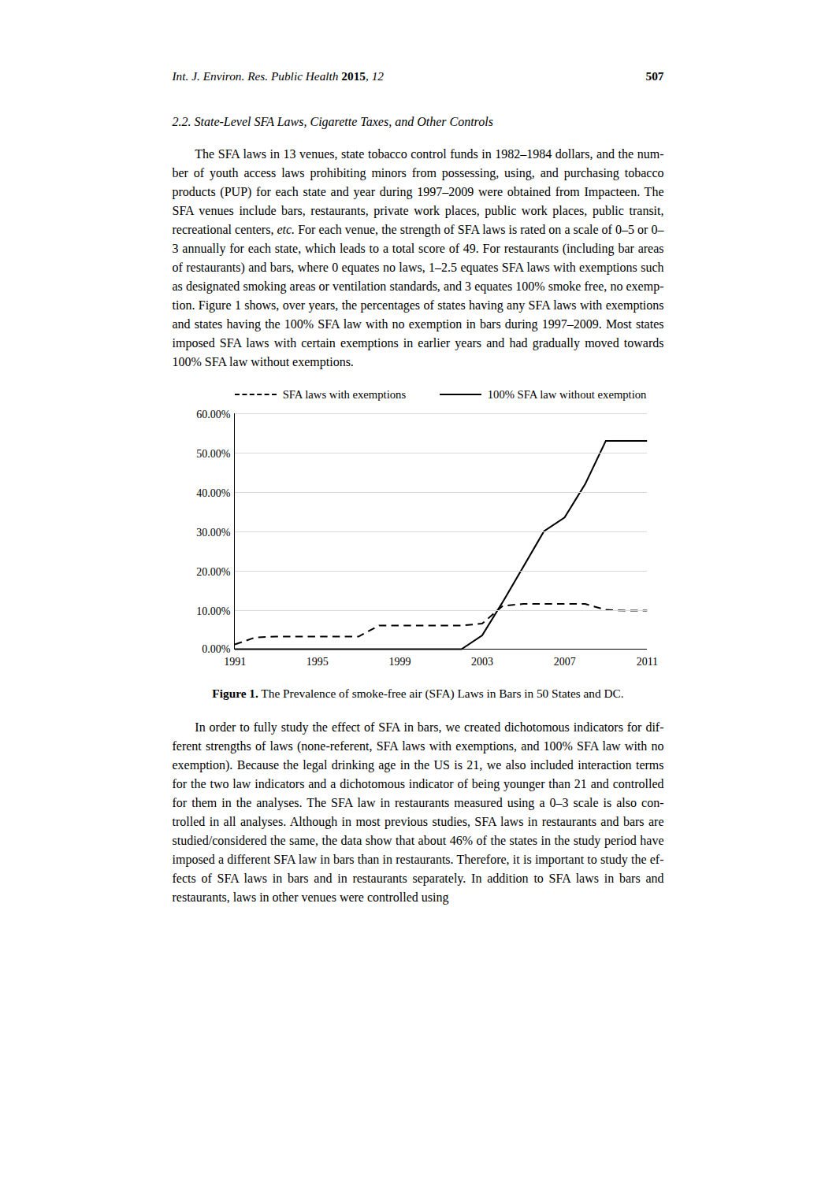Int. J. Environ. Res. Public Health 2015, 12
507
2.2. State-Level SFA Laws, Cigarette Taxes, and Other Controls
The SFA laws in 13 venues, state tobacco control funds in 1982–1984 dollars, and the number of youth access laws prohibiting minors from possessing, using, and purchasing tobacco products (PUP) for each state and year during 1997–2009 were obtained from Impacteen. The SFA venues include bars, restaurants, private work places, public work places, public transit, recreational centers, etc. For each venue, the strength of SFA laws is rated on a scale of 0–5 or 0–3 annually for each state, which leads to a total score of 49. For restaurants (including bar areas of restaurants) and bars, where 0 equates no laws, 1–2.5 equates SFA laws with exemptions such as designated smoking areas or ventilation standards, and 3 equates 100% smoke free, no exemption. Figure 1 shows, over years, the percentages of states having any SFA laws with exemptions and states having the 100% SFA law with no exemption in bars during 1997–2009. Most states imposed SFA laws with certain exemptions in earlier years and had gradually moved towards 100% SFA law without exemptions.
SFA laws with exemptions
100% SFA law without exemption
60.00%
50.00%
40.00%
30.00%
20.00%
10.00%
0.00%
1991
1995
1999
2003
2007
2011
Figure 1. The Prevalence of smoke-free air (SFA) Laws in Bars in 50 States and DC.
In order to fully study the effect of SFA in bars, we created dichotomous indicators for different strengths of laws (none-referent, SFA laws with exemptions, and 100% SFA law with no exemption). Because the legal drinking age in the US is 21, we also included interaction terms for the two law indicators and a dichotomous indicator of being younger than 21 and controlled for them in the analyses. The SFA law in restaurants measured using a 0–3 scale is also controlled in all analyses. Although in most previous studies, SFA laws in restaurants and bars are studied/considered the same, the data show that about 46% of the states in the study period have imposed a different SFA law in bars than in restaurants. Therefore, it is important to study the effects of SFA laws in bars and in restaurants separately. In addition to SFA laws in bars and restaurants, laws in other venues were controlled using